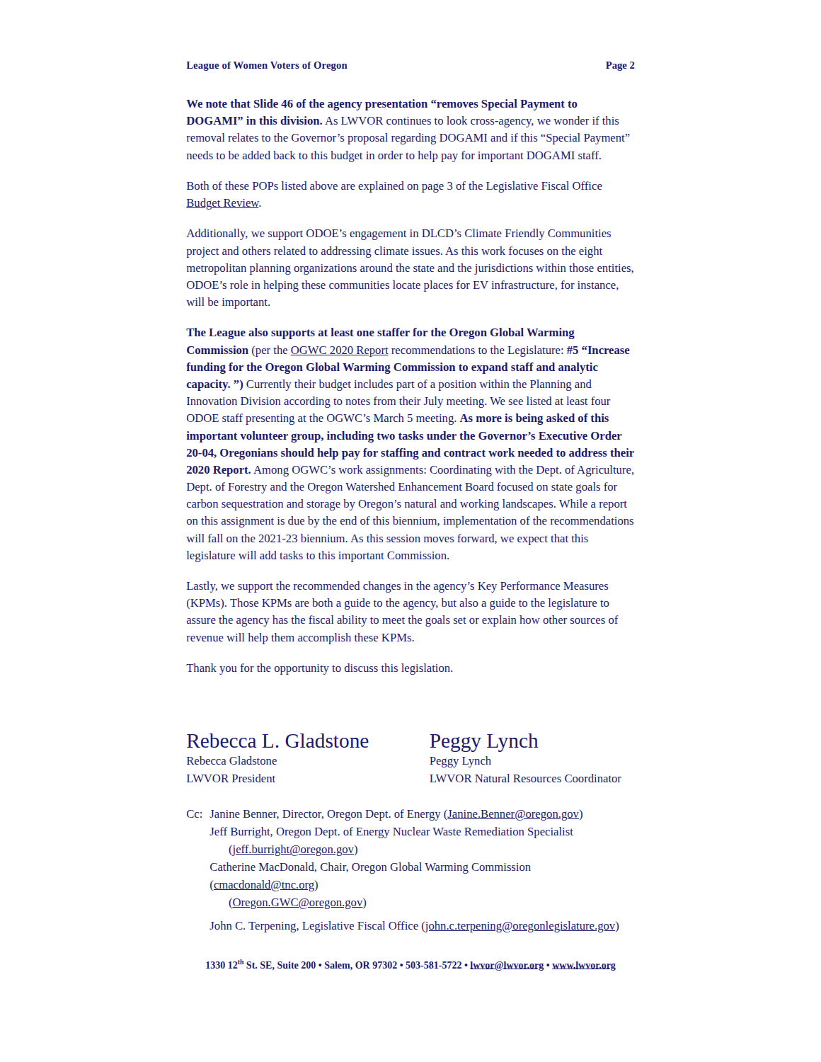League of Women Voters of Oregon Page 2
We note that Slide 46 of the agency presentation “removes Special Payment to DOGAMI” in this division. As LWVOR continues to look cross-agency, we wonder if this removal relates to the Governor’s proposal regarding DOGAMI and if this “Special Payment” needs to be added back to this budget in order to help pay for important DOGAMI staff.
Both of these POPs listed above are explained on page 3 of the Legislative Fiscal Office Budget Review.
Additionally, we support ODOE’s engagement in DLCD’s Climate Friendly Communities project and others related to addressing climate issues. As this work focuses on the eight metropolitan planning organizations around the state and the jurisdictions within those entities, ODOE’s role in helping these communities locate places for EV infrastructure, for instance, will be important.
The League also supports at least one staffer for the Oregon Global Warming Commission (per the OGWC 2020 Report recommendations to the Legislature: #5 “Increase funding for the Oregon Global Warming Commission to expand staff and analytic capacity. ”) Currently their budget includes part of a position within the Planning and Innovation Division according to notes from their July meeting. We see listed at least four ODOE staff presenting at the OGWC’s March 5 meeting. As more is being asked of this important volunteer group, including two tasks under the Governor’s Executive Order 20-04, Oregonians should help pay for staffing and contract work needed to address their 2020 Report. Among OGWC’s work assignments: Coordinating with the Dept. of Agriculture, Dept. of Forestry and the Oregon Watershed Enhancement Board focused on state goals for carbon sequestration and storage by Oregon’s natural and working landscapes. While a report on this assignment is due by the end of this biennium, implementation of the recommendations will fall on the 2021-23 biennium. As this session moves forward, we expect that this legislature will add tasks to this important Commission.
Lastly, we support the recommended changes in the agency’s Key Performance Measures (KPMs). Those KPMs are both a guide to the agency, but also a guide to the legislature to assure the agency has the fiscal ability to meet the goals set or explain how other sources of revenue will help them accomplish these KPMs.
Thank you for the opportunity to discuss this legislation.
Rebecca L. Gladstone
Rebecca Gladstone
LWVOR President
Peggy Lynch
Peggy Lynch
LWVOR Natural Resources Coordinator
Cc:
Janine Benner, Director, Oregon Dept. of Energy (Janine.Benner@oregon.gov)
Jeff Burright, Oregon Dept. of Energy Nuclear Waste Remediation Specialist
(jeff.burright@oregon.gov)
Catherine MacDonald, Chair, Oregon Global Warming Commission (cmacdonald@tnc.org)
(Oregon.GWC@oregon.gov)
John C. Terpening, Legislative Fiscal Office (john.c.terpening@oregonlegislature.gov)
1330 12th St. SE, Suite 200 • Salem, OR 97302 • 503-581-5722 • lwvor@lwvor.org • www.lwvor.org